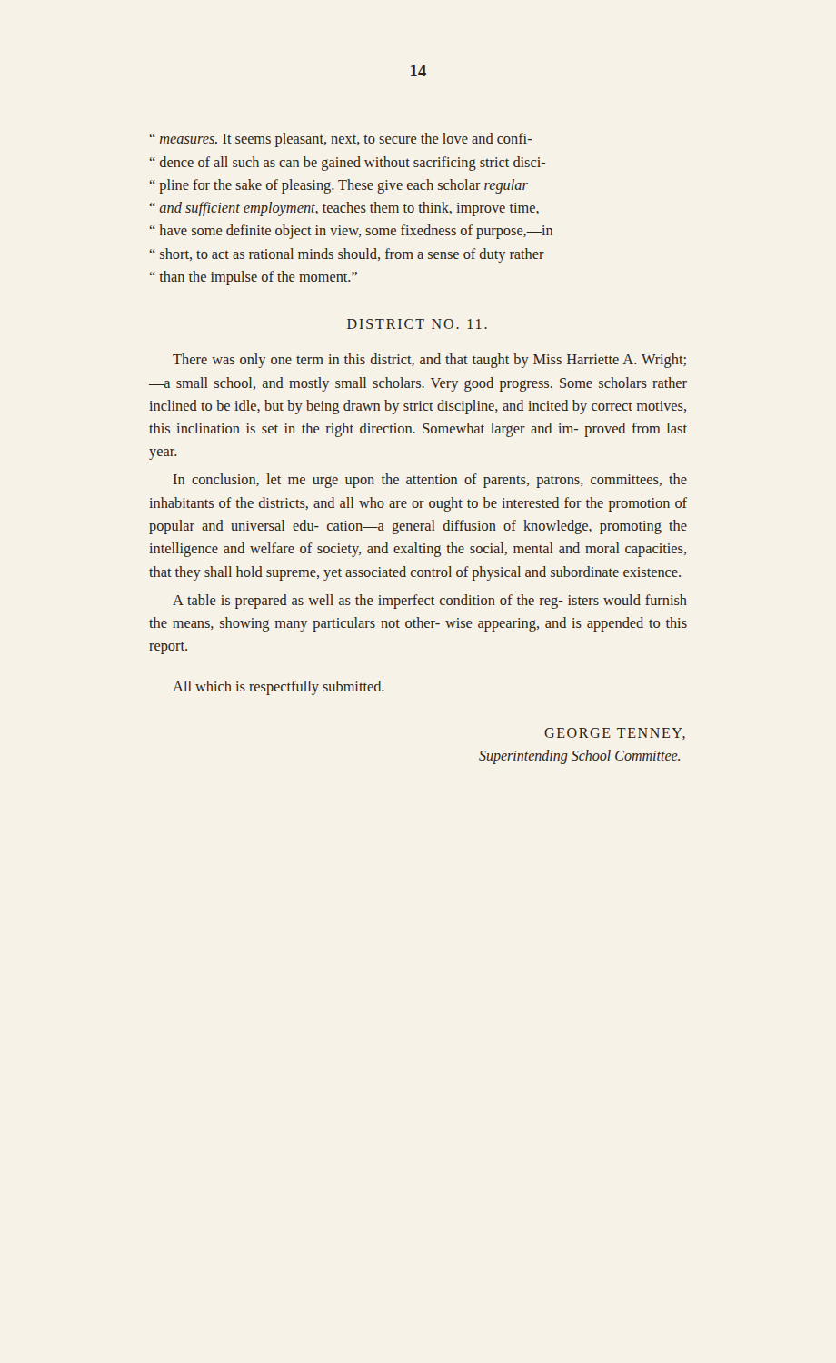14
“ measures. It seems pleasant, next, to secure the love and confi- “ dence of all such as can be gained without sacrificing strict disci- “ pline for the sake of pleasing. These give each scholar regular “ and sufficient employment, teaches them to think, improve time, “ have some definite object in view, some fixedness of purpose,—in “ short, to act as rational minds should, from a sense of duty rather “ than the impulse of the moment.”
District No. 11.
There was only one term in this district, and that taught by Miss Harriette A. Wright;—a small school, and mostly small scholars. Very good progress. Some scholars rather inclined to be idle, but by being drawn by strict discipline, and incited by correct motives, this inclination is set in the right direction. Somewhat larger and im- proved from last year.
In conclusion, let me urge upon the attention of parents, patrons, committees, the inhabitants of the districts, and all who are or ought to be interested for the promotion of popular and universal edu- cation—a general diffusion of knowledge, promoting the intelligence and welfare of society, and exalting the social, mental and moral capacities, that they shall hold supreme, yet associated control of physical and subordinate existence.
A table is prepared as well as the imperfect condition of the reg- isters would furnish the means, showing many particulars not other- wise appearing, and is appended to this report.
All which is respectfully submitted.
GEORGE TENNEY,
Superintending School Committee.